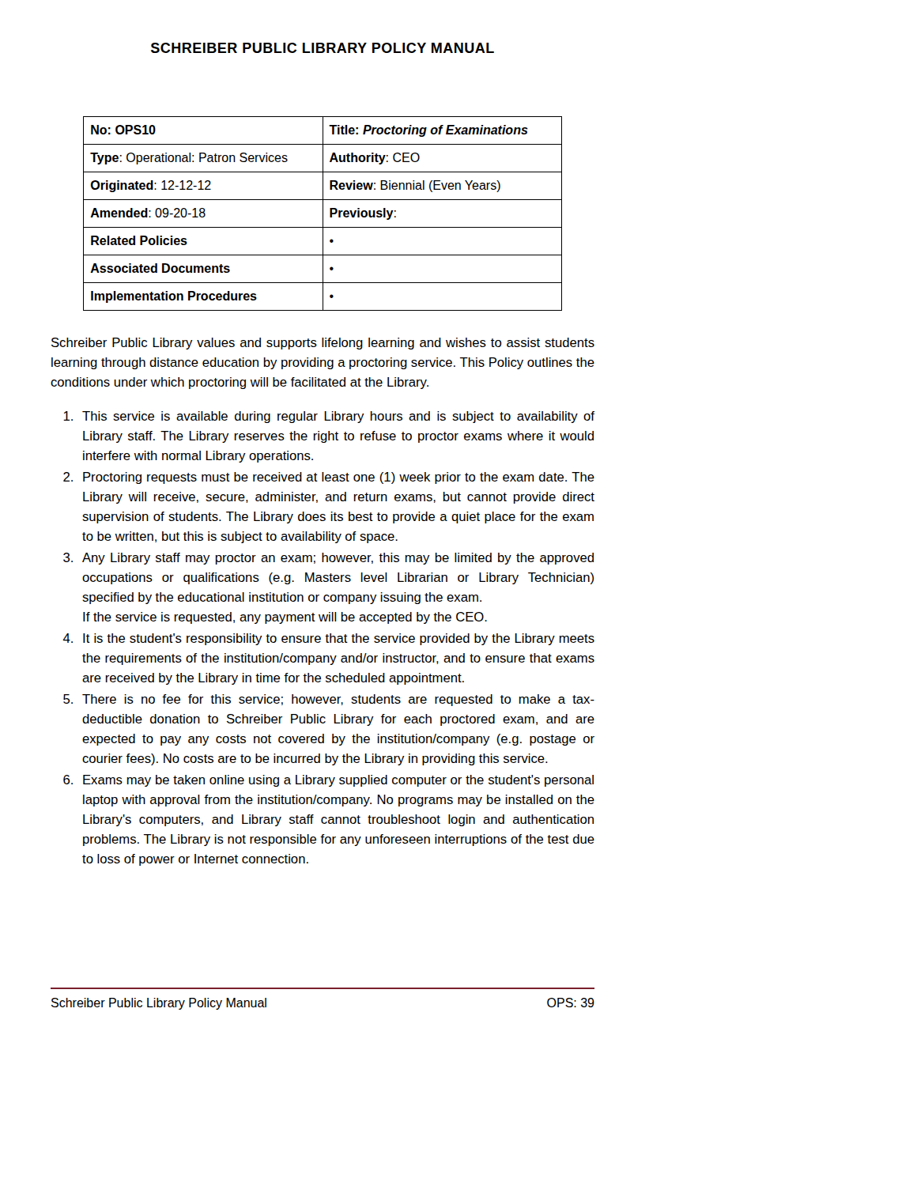SCHREIBER PUBLIC LIBRARY POLICY MANUAL
| No: OPS10 | Title: Proctoring of Examinations |
| Type : Operational: Patron Services | Authority : CEO |
| Originated : 12-12-12 | Review : Biennial (Even Years) |
| Amended : 09-20-18 | Previously : |
| Related Policies | • |
| Associated Documents | • |
| Implementation Procedures | • |
Schreiber Public Library values and supports lifelong learning and wishes to assist students learning through distance education by providing a proctoring service. This Policy outlines the conditions under which proctoring will be facilitated at the Library.
This service is available during regular Library hours and is subject to availability of Library staff. The Library reserves the right to refuse to proctor exams where it would interfere with normal Library operations.
Proctoring requests must be received at least one (1) week prior to the exam date. The Library will receive, secure, administer, and return exams, but cannot provide direct supervision of students. The Library does its best to provide a quiet place for the exam to be written, but this is subject to availability of space.
Any Library staff may proctor an exam; however, this may be limited by the approved occupations or qualifications (e.g. Masters level Librarian or Library Technician) specified by the educational institution or company issuing the exam.
If the service is requested, any payment will be accepted by the CEO.
It is the student's responsibility to ensure that the service provided by the Library meets the requirements of the institution/company and/or instructor, and to ensure that exams are received by the Library in time for the scheduled appointment.
There is no fee for this service; however, students are requested to make a tax-deductible donation to Schreiber Public Library for each proctored exam, and are expected to pay any costs not covered by the institution/company (e.g. postage or courier fees). No costs are to be incurred by the Library in providing this service.
Exams may be taken online using a Library supplied computer or the student's personal laptop with approval from the institution/company. No programs may be installed on the Library's computers, and Library staff cannot troubleshoot login and authentication problems. The Library is not responsible for any unforeseen interruptions of the test due to loss of power or Internet connection.
Schreiber Public Library Policy Manual OPS: 39